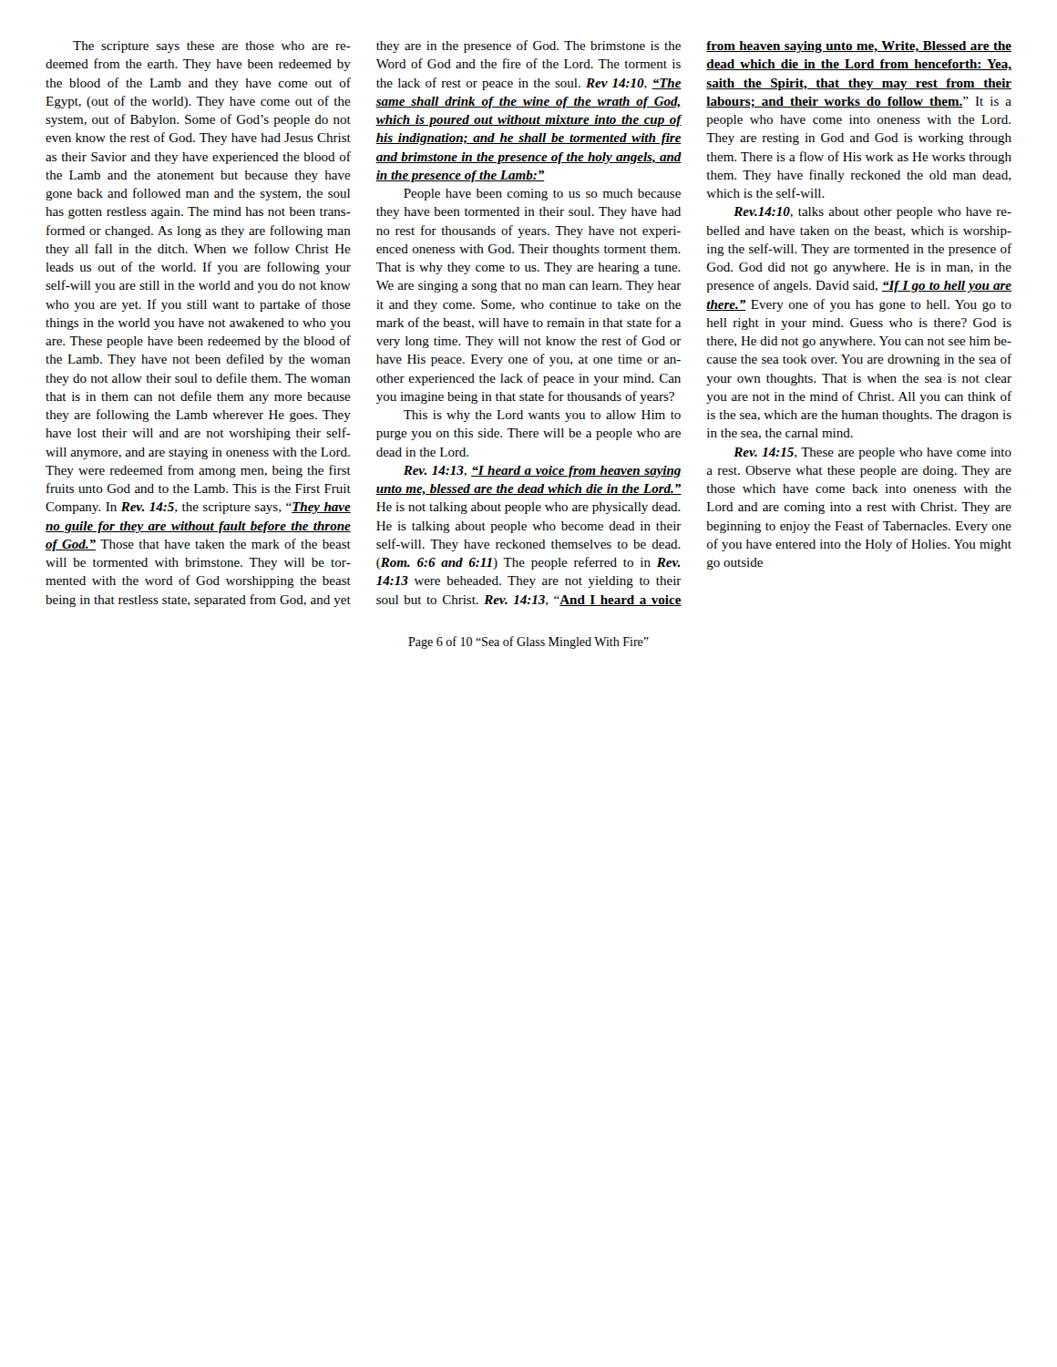The scripture says these are those who are redeemed from the earth. They have been redeemed by the blood of the Lamb and they have come out of Egypt, (out of the world). They have come out of the system, out of Babylon. Some of God’s people do not even know the rest of God. They have had Jesus Christ as their Savior and they have experienced the blood of the Lamb and the atonement but because they have gone back and followed man and the system, the soul has gotten restless again. The mind has not been transformed or changed. As long as they are following man they all fall in the ditch. When we follow Christ He leads us out of the world. If you are following your self-will you are still in the world and you do not know who you are yet. If you still want to partake of those things in the world you have not awakened to who you are. These people have been redeemed by the blood of the Lamb. They have not been defiled by the woman they do not allow their soul to defile them. The woman that is in them can not defile them any more because they are following the Lamb wherever He goes. They have lost their will and are not worshiping their self-will anymore, and are staying in oneness with the Lord. They were redeemed from among men, being the first fruits unto God and to the Lamb. This is the First Fruit Company. In Rev. 14:5, the scripture says, “They have no guile for they are without fault before the throne of God.” Those that have taken the mark of the beast will be tormented with brimstone. They will be tormented with the word of God worshipping the beast being in that restless state, separated from God, and yet they are in the presence of God. The brimstone is the Word of God and the fire of the Lord. The torment is the lack of rest or peace in the soul. Rev 14:10, “The same shall drink of the wine of the wrath of God, which is poured out without mixture into the cup of his indignation; and he shall be tormented with fire and brimstone in the presence of the holy angels, and in the presence of the Lamb:”
People have been coming to us so much because they have been tormented in their soul. They have had no rest for thousands of years. They have not experienced oneness with God. Their thoughts torment them. That is why they come to us. They are hearing a tune. We are singing a song that no man can learn. They hear it and they come. Some, who continue to take on the mark of the beast, will have to remain in that state for a very long time. They will not know the rest of God or have His peace. Every one of you, at one time or another experienced the lack of peace in your mind. Can you imagine being in that state for thousands of years?
This is why the Lord wants you to allow Him to purge you on this side. There will be a people who are dead in the Lord.
Rev. 14:13, “I heard a voice from heaven saying unto me, blessed are the dead which die in the Lord.” He is not talking about people who are physically dead. He is talking about people who become dead in their self-will. They have reckoned themselves to be dead. (Rom. 6:6 and 6:11) The people referred to in Rev. 14:13 were beheaded. They are not yielding to their soul but to Christ. Rev. 14:13, “And I heard a voice from heaven saying unto me, Write, Blessed are the dead which die in the Lord from henceforth: Yea, saith the Spirit, that they may rest from their labours; and their works do follow them.” It is a people who have come into oneness with the Lord. They are resting in God and God is working through them. There is a flow of His work as He works through them. They have finally reckoned the old man dead, which is the self-will.
Rev.14:10, talks about other people who have rebelled and have taken on the beast, which is worshiping the self-will. They are tormented in the presence of God. God did not go anywhere. He is in man, in the presence of angels. David said, “If I go to hell you are there.” Every one of you has gone to hell. You go to hell right in your mind. Guess who is there? God is there, He did not go anywhere. You can not see him because the sea took over. You are drowning in the sea of your own thoughts. That is when the sea is not clear you are not in the mind of Christ. All you can think of is the sea, which are the human thoughts. The dragon is in the sea, the carnal mind.
Rev. 14:15, These are people who have come into a rest. Observe what these people are doing. They are those which have come back into oneness with the Lord and are coming into a rest with Christ. They are beginning to enjoy the Feast of Tabernacles. Every one of you have entered into the Holy of Holies. You might go outside
Page 6 of 10 “Sea of Glass Mingled With Fire”